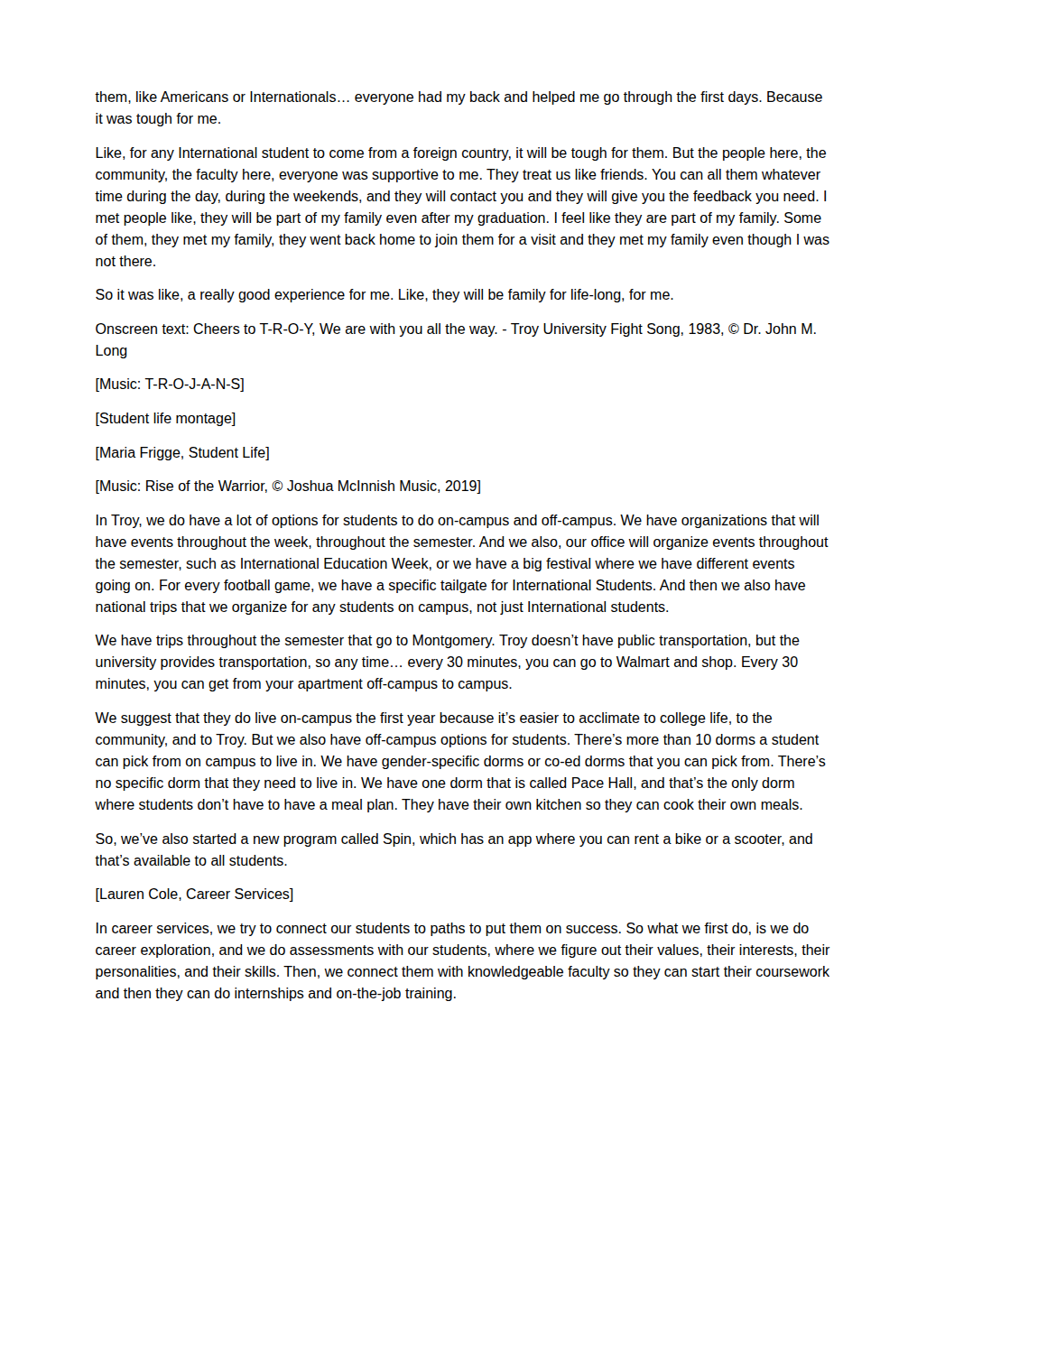them, like Americans or Internationals… everyone had my back and helped me go through the first days. Because it was tough for me.
Like, for any International student to come from a foreign country, it will be tough for them. But the people here, the community, the faculty here, everyone was supportive to me. They treat us like friends. You can all them whatever time during the day, during the weekends, and they will contact you and they will give you the feedback you need. I met people like, they will be part of my family even after my graduation. I feel like they are part of my family. Some of them, they met my family, they went back home to join them for a visit and they met my family even though I was not there.
So it was like, a really good experience for me. Like, they will be family for life-long, for me.
Onscreen text: Cheers to T-R-O-Y, We are with you all the way. - Troy University Fight Song, 1983, © Dr. John M. Long
[Music: T-R-O-J-A-N-S]
[Student life montage]
[Maria Frigge, Student Life]
[Music: Rise of the Warrior, © Joshua McInnish Music, 2019]
In Troy, we do have a lot of options for students to do on-campus and off-campus. We have organizations that will have events throughout the week, throughout the semester. And we also, our office will organize events throughout the semester, such as International Education Week, or we have a big festival where we have different events going on. For every football game, we have a specific tailgate for International Students. And then we also have national trips that we organize for any students on campus, not just International students.
We have trips throughout the semester that go to Montgomery. Troy doesn’t have public transportation, but the university provides transportation, so any time… every 30 minutes, you can go to Walmart and shop. Every 30 minutes, you can get from your apartment off-campus to campus.
We suggest that they do live on-campus the first year because it’s easier to acclimate to college life, to the community, and to Troy. But we also have off-campus options for students. There’s more than 10 dorms a student can pick from on campus to live in. We have gender-specific dorms or co-ed dorms that you can pick from. There’s no specific dorm that they need to live in. We have one dorm that is called Pace Hall, and that’s the only dorm where students don’t have to have a meal plan. They have their own kitchen so they can cook their own meals.
So, we’ve also started a new program called Spin, which has an app where you can rent a bike or a scooter, and that’s available to all students.
[Lauren Cole, Career Services]
In career services, we try to connect our students to paths to put them on success. So what we first do, is we do career exploration, and we do assessments with our students, where we figure out their values, their interests, their personalities, and their skills. Then, we connect them with knowledgeable faculty so they can start their coursework and then they can do internships and on-the-job training.